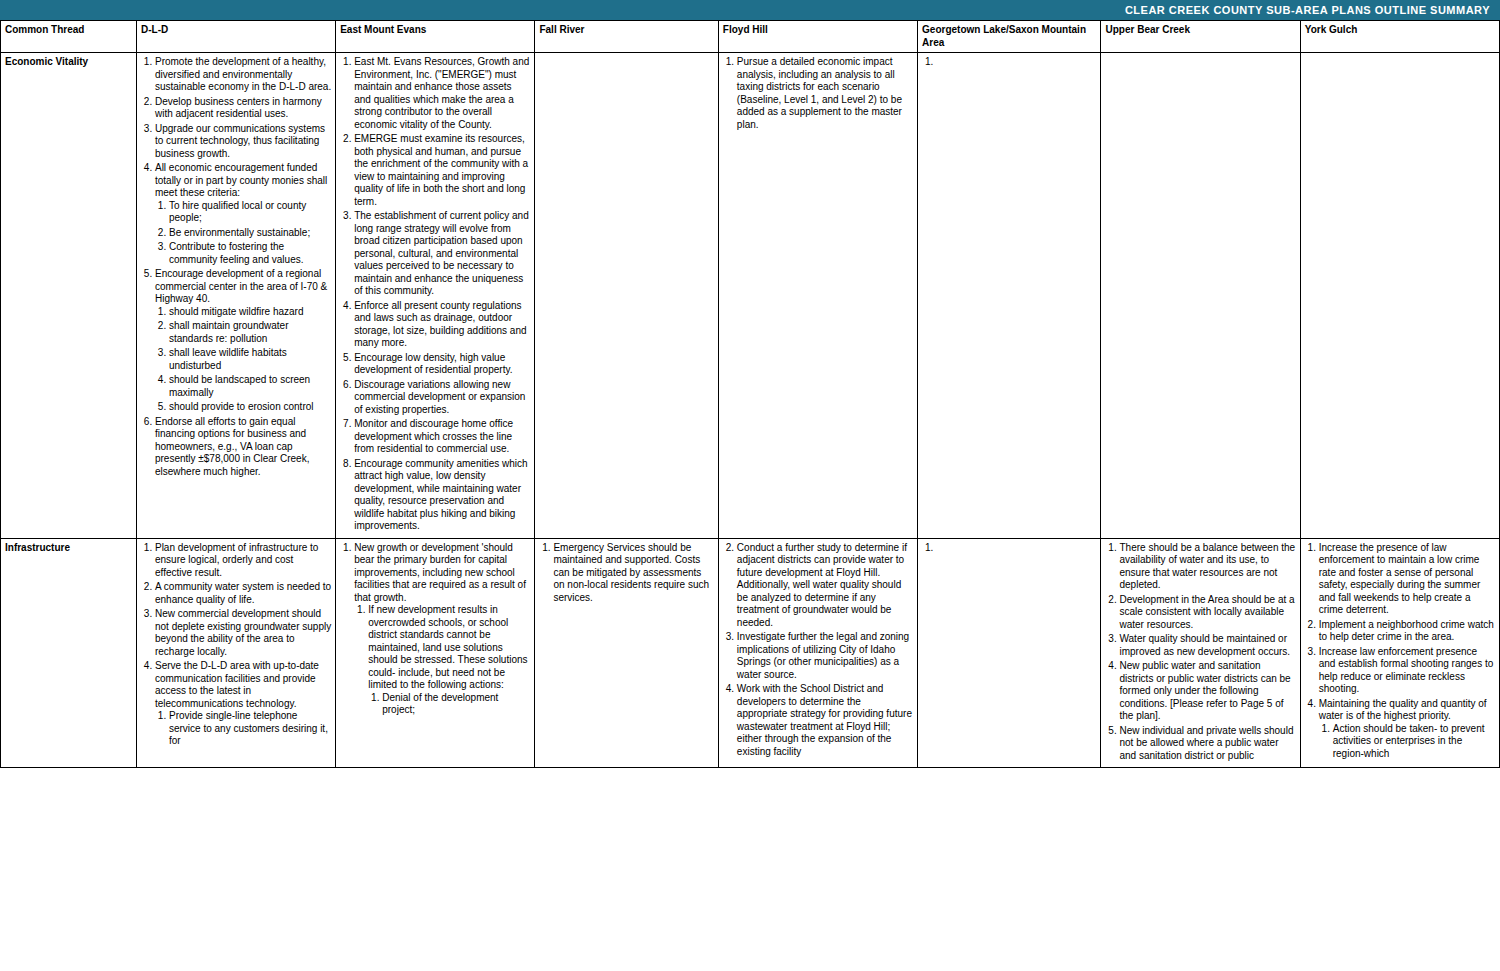CLEAR CREEK COUNTY SUB-AREA PLANS OUTLINE SUMMARY
| Common Thread | D-L-D | East Mount Evans | Fall River | Floyd Hill | Georgetown Lake/Saxon Mountain Area | Upper Bear Creek | York Gulch |
| --- | --- | --- | --- | --- | --- | --- | --- |
| Economic Vitality | Promote the development of a healthy, diversified and environmentally sustainable economy in the D-L-D area. Develop business centers in harmony with adjacent residential uses. Upgrade our communications systems to current technology, thus facilitating business growth. All economic encouragement funded totally or in part by county monies shall meet these criteria: To hire qualified local or county people; Be environmentally sustainable; Contribute to fostering the community feeling and values. Encourage development of a regional commercial center in the area of I-70 & Highway 40. should mitigate wildfire hazard shall maintain groundwater standards re: pollution shall leave wildlife habitats undisturbed should be landscaped to screen maximally should provide to erosion control Endorse all efforts to gain equal financing options for business and homeowners, e.g., VA loan cap presently ±$78,000 in Clear Creek, elsewhere much higher. | East Mt. Evans Resources, Growth and Environment, Inc. ("EMERGE") must maintain and enhance those assets and qualities which make the area a strong contributor to the overall economic vitality of the County. EMERGE must examine its resources, both physical and human, and pursue the enrichment of the community with a view to maintaining and improving quality of life in both the short and long term. The establishment of current policy and long range strategy will evolve from broad citizen participation based upon personal, cultural, and environmental values perceived to be necessary to maintain and enhance the uniqueness of this community. Enforce all present county regulations and laws such as drainage, outdoor storage, lot size, building additions and many more. Encourage low density, high value development of residential property. Discourage variations allowing new commercial development or expansion of existing properties. Monitor and discourage home office development which crosses the line from residential to commercial use. Encourage community amenities which attract high value, low density development, while maintaining water quality, resource preservation and wildlife habitat plus hiking and biking improvements. | | Pursue a detailed economic impact analysis, including an analysis to all taxing districts for each scenario (Baseline, Level 1, and Level 2) to be added as a supplement to the master plan. | | | |
| Infrastructure | Plan development of infrastructure to ensure logical, orderly and cost effective result. A community water system is needed to enhance quality of life. New commercial development should not deplete existing groundwater supply beyond the ability of the area to recharge locally. Serve the D-L-D area with up-to-date communication facilities and provide access to the latest in telecommunications technology. Provide single-line telephone service to any customers desiring it, for | New growth or development 'should bear the primary burden for capital improvements, including new school facilities that are required as a result of that growth. If new development results in overcrowded schools, or school district standards cannot be maintained, land use solutions should be stressed. These solutions could- include, but need not be limited to the following actions: Denial of the development project; | Emergency Services should be maintained and supported. Costs can be mitigated by assessments on non-local residents require such services. | Conduct a further study to determine if adjacent districts can provide water to future development at Floyd Hill. Additionally, well water quality should be analyzed to determine if any treatment of groundwater would be needed. Investigate further the legal and zoning implications of utilizing City of Idaho Springs (or other municipalities) as a water source. Work with the School District and developers to determine the appropriate strategy for providing future wastewater treatment at Floyd Hill; either through the expansion of the existing facility | | There should be a balance between the availability of water and its use, to ensure that water resources are not depleted. Development in the Area should be at a scale consistent with locally available water resources. Water quality should be maintained or improved as new development occurs. New public water and sanitation districts or public water districts can be formed only under the following conditions. [Please refer to Page 5 of the plan]. New individual and private wells should not be allowed where a public water and sanitation district or public | Increase the presence of law enforcement to maintain a low crime rate and foster a sense of personal safety, especially during the summer and fall weekends to help create a crime deterrent. Implement a neighborhood crime watch to help deter crime in the area. Increase law enforcement presence and establish formal shooting ranges to help reduce or eliminate reckless shooting. Maintaining the quality and quantity of water is of the highest priority. Action should be taken- to prevent activities or enterprises in the region-which |